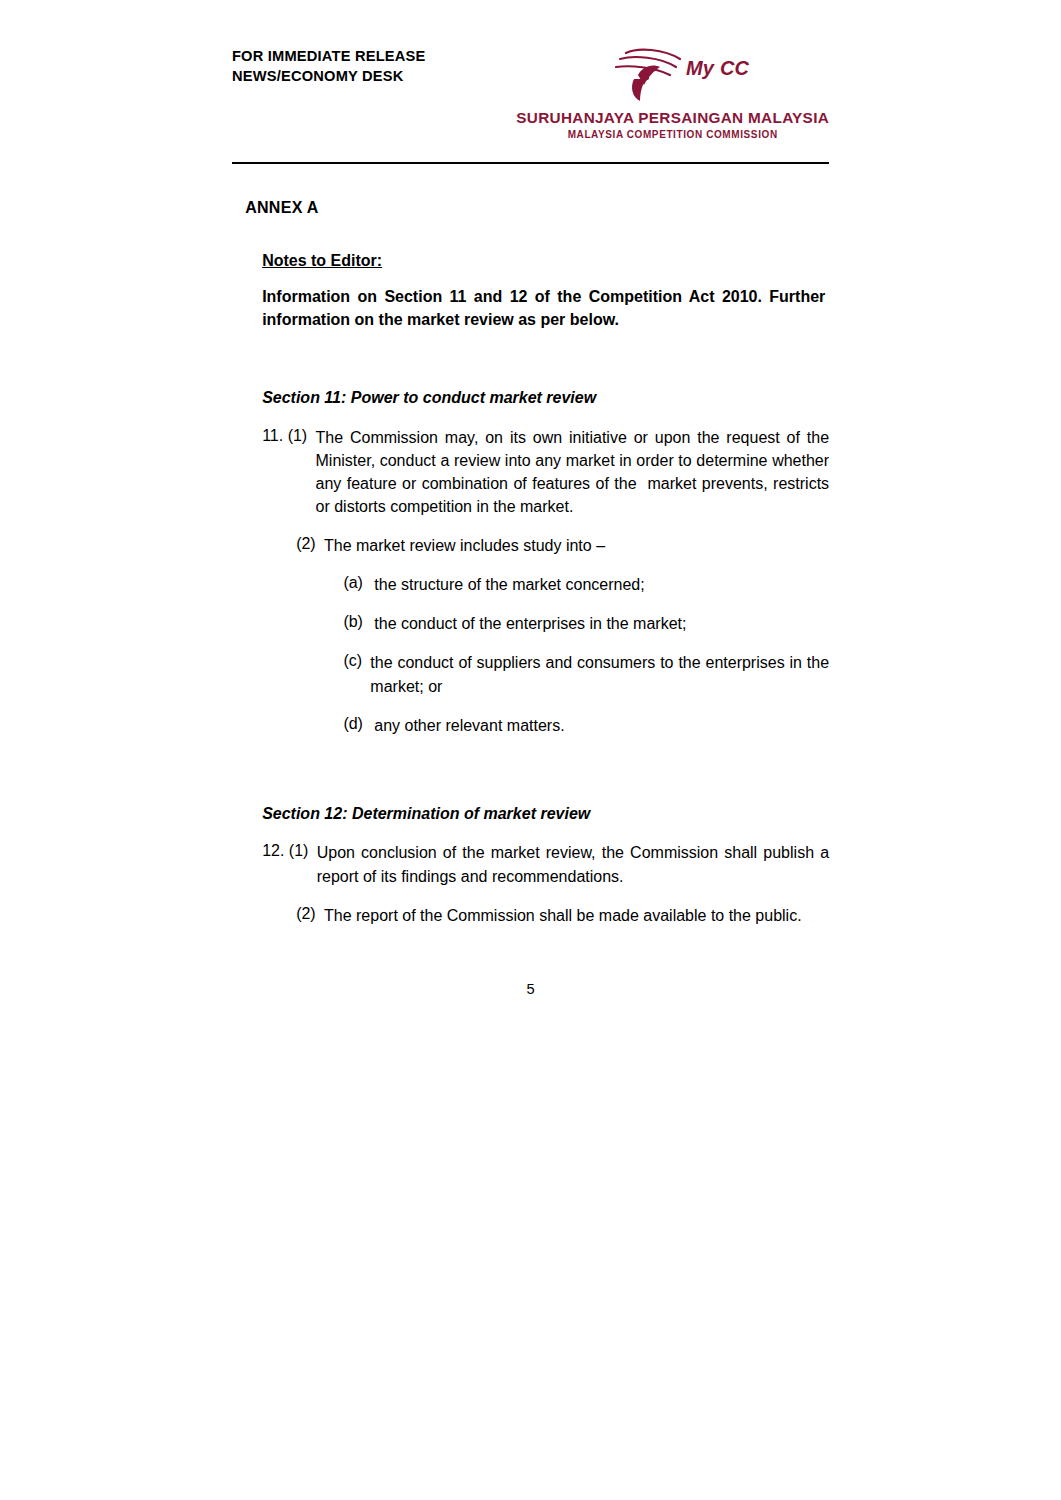FOR IMMEDIATE RELEASE
NEWS/ECONOMY DESK
My CC
SURUHANJAYA PERSAINGAN MALAYSIA
MALAYSIA COMPETITION COMMISSION
ANNEX A
Notes to Editor:
Information on Section 11 and 12 of the Competition Act 2010. Further information on the market review as per below.
Section 11: Power to conduct market review
11. (1) The Commission may, on its own initiative or upon the request of the Minister, conduct a review into any market in order to determine whether any feature or combination of features of the market prevents, restricts or distorts competition in the market.
(2) The market review includes study into –
(a) the structure of the market concerned;
(b) the conduct of the enterprises in the market;
(c) the conduct of suppliers and consumers to the enterprises in the market; or
(d) any other relevant matters.
Section 12: Determination of market review
12. (1) Upon conclusion of the market review, the Commission shall publish a report of its findings and recommendations.
(2) The report of the Commission shall be made available to the public.
5